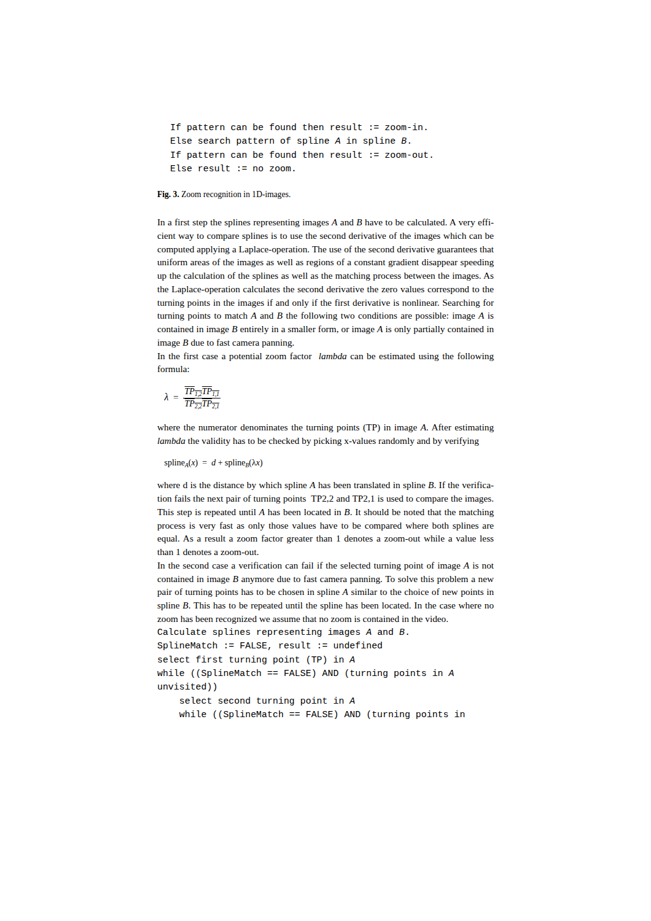If pattern can be found then result := zoom-in.
Else search pattern of spline A in spline B.
If pattern can be found then result := zoom-out.
Else result := no zoom.
Fig. 3. Zoom recognition in 1D-images.
In a first step the splines representing images A and B have to be calculated. A very efficient way to compare splines is to use the second derivative of the images which can be computed applying a Laplace-operation. The use of the second derivative guarantees that uniform areas of the images as well as regions of a constant gradient disappear speeding up the calculation of the splines as well as the matching process between the images. As the Laplace-operation calculates the second derivative the zero values correspond to the turning points in the images if and only if the first derivative is nonlinear. Searching for turning points to match A and B the following two conditions are possible: image A is contained in image B entirely in a smaller form, or image A is only partially contained in image B due to fast camera panning.
In the first case a potential zoom factor lambda can be estimated using the following formula:
λ = TP1,2TP1,1 TP2,2TP2,1
where the numerator denominates the turning points (TP) in image A. After estimating lambda the validity has to be checked by picking x-values randomly and by verifying
splineA(x) = d + splineB(λx)
where d is the distance by which spline A has been translated in spline B. If the verification fails the next pair of turning points TP2,2 and TP2,1 is used to compare the images. This step is repeated until A has been located in B. It should be noted that the matching process is very fast as only those values have to be compared where both splines are equal. As a result a zoom factor greater than 1 denotes a zoom-out while a value less than 1 denotes a zoom-out.
In the second case a verification can fail if the selected turning point of image A is not contained in image B anymore due to fast camera panning. To solve this problem a new pair of turning points has to be chosen in spline A similar to the choice of new points in spline B. This has to be repeated until the spline has been located. In the case where no zoom has been recognized we assume that no zoom is contained in the video.
Calculate splines representing images A and B.
SplineMatch := FALSE, result := undefined
select first turning point (TP) in A
while ((SplineMatch == FALSE) AND (turning points in A
unvisited))
    select second turning point in A
    while ((SplineMatch == FALSE) AND (turning points in